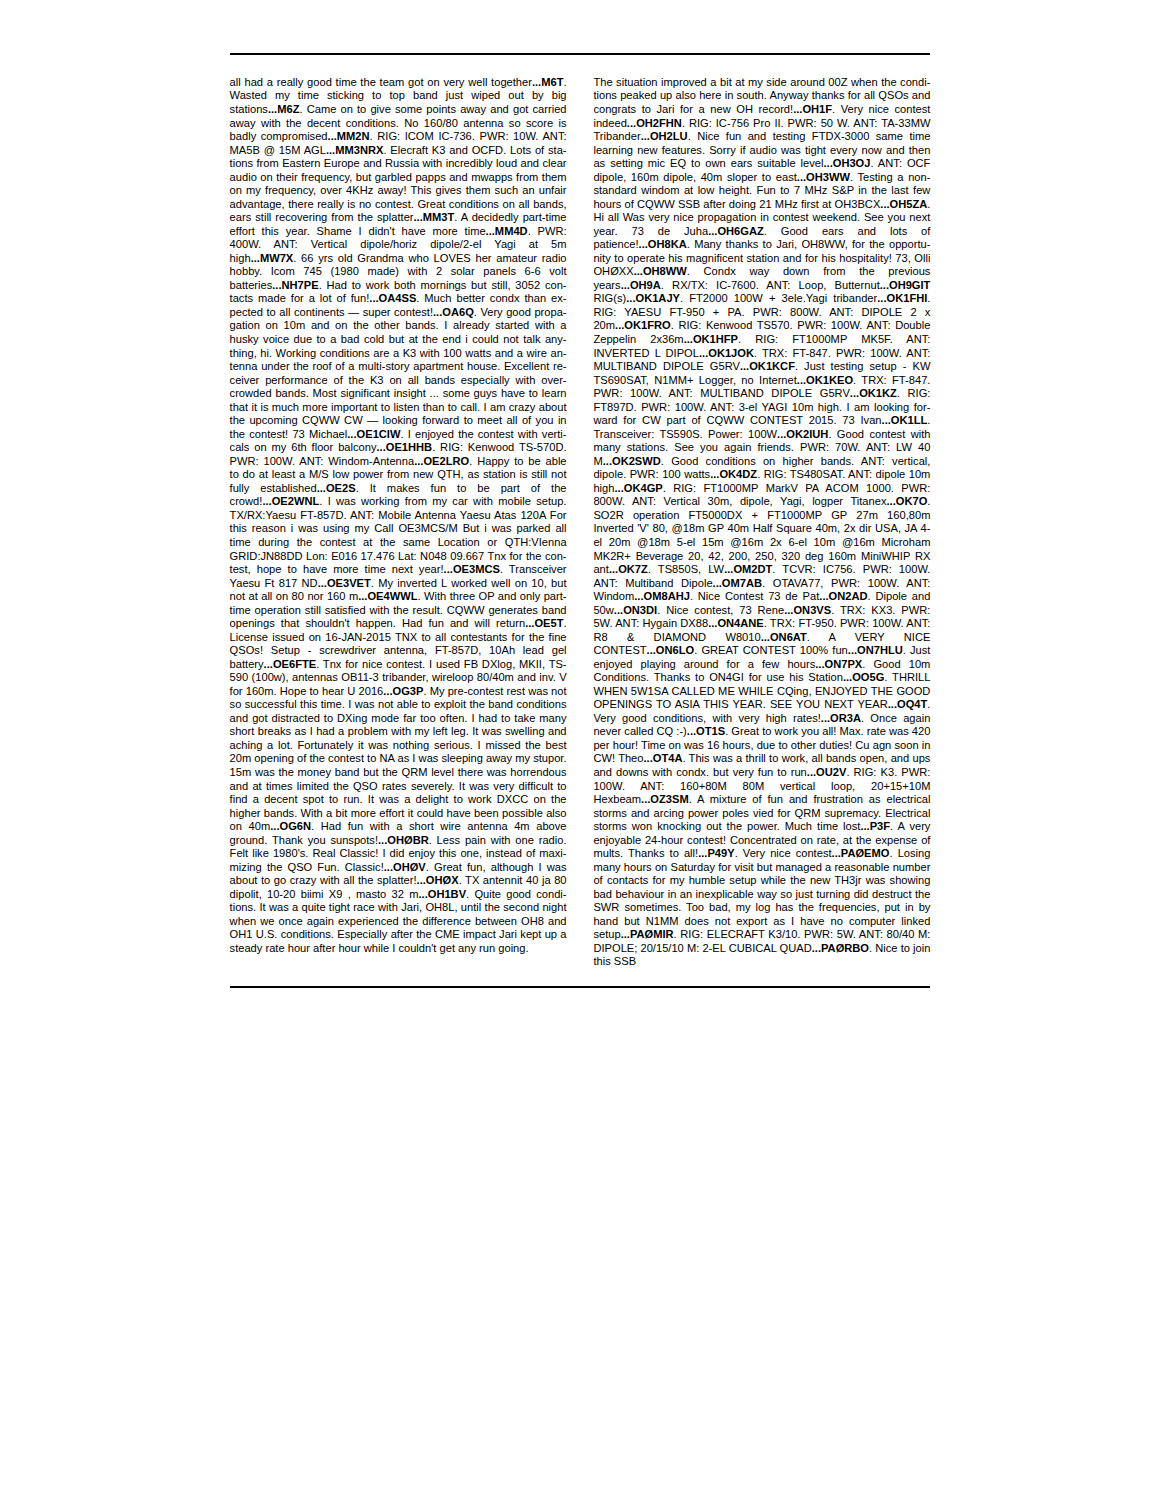all had a really good time the team got on very well together...M6T. Wasted my time sticking to top band just wiped out by big stations...M6Z. Came on to give some points away and got carried away with the decent conditions. No 160/80 antenna so score is badly compromised...MM2N. RIG: ICOM IC-736. PWR: 10W. ANT: MA5B @ 15M AGL...MM3NRX. Elecraft K3 and OCFD. Lots of stations from Eastern Europe and Russia with incredibly loud and clear audio on their frequency, but garbled papps and mwapps from them on my frequency, over 4KHz away! This gives them such an unfair advantage, there really is no contest. Great conditions on all bands, ears still recovering from the splatter...MM3T. A decidedly part-time effort this year. Shame I didn't have more time...MM4D. PWR: 400W. ANT: Vertical dipole/horiz dipole/2-el Yagi at 5m high...MW7X. 66 yrs old Grandma who LOVES her amateur radio hobby. Icom 745 (1980 made) with 2 solar panels 6-6 volt batteries...NH7PE. Had to work both mornings but still, 3052 contacts made for a lot of fun!...OA4SS. Much better condx than expected to all continents — super contest!...OA6Q. Very good propagation on 10m and on the other bands. I already started with a husky voice due to a bad cold but at the end i could not talk anything, hi. Working conditions are a K3 with 100 watts and a wire antenna under the roof of a multi-story apartment house. Excellent receiver performance of the K3 on all bands especially with overcrowded bands. Most significant insight ... some guys have to learn that it is much more important to listen than to call. I am crazy about the upcoming CQWW CW — looking forward to meet all of you in the contest! 73 Michael...OE1CIW. I enjoyed the contest with verticals on my 6th floor balcony...OE1HHB. RIG: Kenwood TS-570D. PWR: 100W. ANT: Windom-Antenna...OE2LRO. Happy to be able to do at least a M/S low power from new QTH, as station is still not fully established...OE2S. It makes fun to be part of the crowd!...OE2WNL. I was working from my car with mobile setup. TX/RX:Yaesu FT-857D. ANT: Mobile Antenna Yaesu Atas 120A For this reason i was using my Call OE3MCS/M But i was parked all time during the contest at the same Location or QTH:VIenna GRID:JN88DD Lon: E016 17.476 Lat: N048 09.667 Tnx for the contest, hope to have more time next year!...OE3MCS. Transceiver Yaesu Ft 817 ND...OE3VET. My inverted L worked well on 10, but not at all on 80 nor 160 m...OE4WWL. With three OP and only part-time operation still satisfied with the result. CQWW generates band openings that shouldn't happen. Had fun and will return...OE5T. License issued on 16-JAN-2015 TNX to all contestants for the fine QSOs! Setup - screwdriver antenna, FT-857D, 10Ah lead gel battery...OE6FTE. Tnx for nice contest. I used FB DXlog, MKII, TS-590 (100w), antennas OB11-3 tribander, wireloop 80/40m and inv. V for 160m. Hope to hear U 2016...OG3P. My pre-contest rest was not so successful this time. I was not able to exploit the band conditions and got distracted to DXing mode far too often. I had to take many short breaks as I had a problem with my left leg. It was swelling and aching a lot. Fortunately it was nothing serious. I missed the best 20m opening of the contest to NA as I was sleeping away my stupor. 15m was the money band but the QRM level there was horrendous and at times limited the QSO rates severely. It was very difficult to find a decent spot to run. It was a delight to work DXCC on the higher bands. With a bit more effort it could have been possible also on 40m...OG6N. Had fun with a short wire antenna 4m above ground. Thank you sunspots!...OHØBR. Less pain with one radio. Felt like 1980's. Real Classic! I did enjoy this one, instead of maximizing the QSO Fun. Classic!...OHØV. Great fun, although I was about to go crazy with all the splatter!...OHØX. TX antennit 40 ja 80 dipolit, 10-20 biimi X9 , masto 32 m...OH1BV. Quite good conditions. It was a quite tight race with Jari, OH8L, until the second night when we once again experienced the difference between OH8 and OH1 U.S. conditions. Especially after the CME impact Jari kept up a steady rate hour after hour while I couldn't get any run going.
The situation improved a bit at my side around 00Z when the conditions peaked up also here in south. Anyway thanks for all QSOs and congrats to Jari for a new OH record!...OH1F. Very nice contest indeed...OH2FHN. RIG: IC-756 Pro II. PWR: 50 W. ANT: TA-33MW Tribander...OH2LU. Nice fun and testing FTDX-3000 same time learning new features. Sorry if audio was tight every now and then as setting mic EQ to own ears suitable level...OH3OJ. ANT: OCF dipole, 160m dipole, 40m sloper to east...OH3WW. Testing a non-standard windom at low height. Fun to 7 MHz S&P in the last few hours of CQWW SSB after doing 21 MHz first at OH3BCX...OH5ZA. Hi all Was very nice propagation in contest weekend. See you next year. 73 de Juha...OH6GAZ. Good ears and lots of patience!...OH8KA. Many thanks to Jari, OH8WW, for the opportunity to operate his magnificent station and for his hospitality! 73, Olli OHØXX...OH8WW. Condx way down from the previous years...OH9A. RX/TX: IC-7600. ANT: Loop, Butternut...OH9GIT RIG(s)...OK1AJY. FT2000 100W + 3ele.Yagi tribander...OK1FHI. RIG: YAESU FT-950 + PA. PWR: 800W. ANT: DIPOLE 2 x 20m...OK1FRO. RIG: Kenwood TS570. PWR: 100W. ANT: Double Zeppelin 2x36m...OK1HFP. RIG: FT1000MP MK5F. ANT: INVERTED L DIPOL...OK1JOK. TRX: FT-847. PWR: 100W. ANT: MULTIBAND DIPOLE G5RV...OK1KCF. Just testing setup - KW TS690SAT, N1MM+ Logger, no Internet...OK1KEO. TRX: FT-847. PWR: 100W. ANT: MULTIBAND DIPOLE G5RV...OK1KZ. RIG: FT897D. PWR: 100W. ANT: 3-el YAGI 10m high. I am looking forward for CW part of CQWW CONTEST 2015. 73 Ivan...OK1LL. Transceiver: TS590S. Power: 100W...OK2IUH. Good contest with many stations. See you again friends. PWR: 70W. ANT: LW 40 M...OK2SWD. Good conditions on higher bands. ANT: vertical, dipole. PWR: 100 watts...OK4DZ. RIG: TS480SAT. ANT: dipole 10m high...OK4GP. RIG: FT1000MP MarkV PA ACOM 1000. PWR: 800W. ANT: Vertical 30m, dipole, Yagi, logper Titanex...OK7O. SO2R operation FT5000DX + FT1000MP GP 27m 160,80m Inverted 'V' 80, @18m GP 40m Half Square 40m, 2x dir USA, JA 4-el 20m @18m 5-el 15m @16m 2x 6-el 10m @16m Microham MK2R+ Beverage 20, 42, 200, 250, 320 deg 160m MiniWHIP RX ant...OK7Z. TS850S, LW...OM2DT. TCVR: IC756. PWR: 100W. ANT: Multiband Dipole...OM7AB. OTAVA77, PWR: 100W. ANT: Windom...OM8AHJ. Nice Contest 73 de Pat...ON2AD. Dipole and 50w...ON3DI. Nice contest, 73 Rene...ON3VS. TRX: KX3. PWR: 5W. ANT: Hygain DX88...ON4ANE. TRX: FT-950. PWR: 100W. ANT: R8 & DIAMOND W8010...ON6AT. A VERY NICE CONTEST...ON6LO. GREAT CONTEST 100% fun...ON7HLU. Just enjoyed playing around for a few hours...ON7PX. Good 10m Conditions. Thanks to ON4GI for use his Station...OO5G. THRILL WHEN 5W1SA CALLED ME WHILE CQing, ENJOYED THE GOOD OPENINGS TO ASIA THIS YEAR. SEE YOU NEXT YEAR...OQ4T. Very good conditions, with very high rates!...OR3A. Once again never called CQ :-)...OT1S. Great to work you all! Max. rate was 420 per hour! Time on was 16 hours, due to other duties! Cu agn soon in CW! Theo...OT4A. This was a thrill to work, all bands open, and ups and downs with condx. but very fun to run...OU2V. RIG: K3. PWR: 100W. ANT: 160+80M 80M vertical loop, 20+15+10M Hexbeam...OZ3SM. A mixture of fun and frustration as electrical storms and arcing power poles vied for QRM supremacy. Electrical storms won knocking out the power. Much time lost...P3F. A very enjoyable 24-hour contest! Concentrated on rate, at the expense of mults. Thanks to all!...P49Y. Very nice contest...PAØEMO. Losing many hours on Saturday for visit but managed a reasonable number of contacts for my humble setup while the new TH3jr was showing bad behaviour in an inexplicable way so just turning did destruct the SWR sometimes. Too bad, my log has the frequencies, put in by hand but N1MM does not export as I have no computer linked setup...PAØMIR. RIG: ELECRAFT K3/10. PWR: 5W. ANT: 80/40 M: DIPOLE; 20/15/10 M: 2-EL CUBICAL QUAD...PAØRBO. Nice to join this SSB